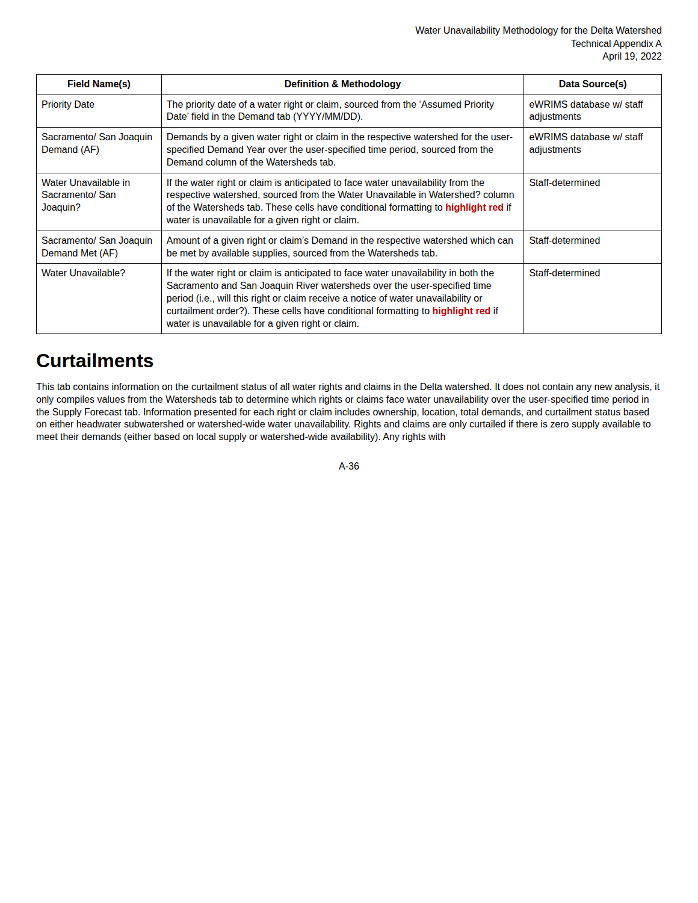Water Unavailability Methodology for the Delta Watershed
Technical Appendix A
April 19, 2022
| Field Name(s) | Definition & Methodology | Data Source(s) |
| --- | --- | --- |
| Priority Date | The priority date of a water right or claim, sourced from the ‘Assumed Priority Date’ field in the Demand tab (YYYY/MM/DD). | eWRIMS database w/ staff adjustments |
| Sacramento/ San Joaquin Demand (AF) | Demands by a given water right or claim in the respective watershed for the user-specified Demand Year over the user-specified time period, sourced from the Demand column of the Watersheds tab. | eWRIMS database w/ staff adjustments |
| Water Unavailable in Sacramento/ San Joaquin? | If the water right or claim is anticipated to face water unavailability from the respective watershed, sourced from the Water Unavailable in Watershed? column of the Watersheds tab. These cells have conditional formatting to highlight red if water is unavailable for a given right or claim. | Staff-determined |
| Sacramento/ San Joaquin Demand Met (AF) | Amount of a given right or claim’s Demand in the respective watershed which can be met by available supplies, sourced from the Watersheds tab. | Staff-determined |
| Water Unavailable? | If the water right or claim is anticipated to face water unavailability in both the Sacramento and San Joaquin River watersheds over the user-specified time period (i.e., will this right or claim receive a notice of water unavailability or curtailment order?). These cells have conditional formatting to highlight red if water is unavailable for a given right or claim. | Staff-determined |
Curtailments
This tab contains information on the curtailment status of all water rights and claims in the Delta watershed. It does not contain any new analysis, it only compiles values from the Watersheds tab to determine which rights or claims face water unavailability over the user-specified time period in the Supply Forecast tab. Information presented for each right or claim includes ownership, location, total demands, and curtailment status based on either headwater subwatershed or watershed-wide water unavailability. Rights and claims are only curtailed if there is zero supply available to meet their demands (either based on local supply or watershed-wide availability). Any rights with
A-36